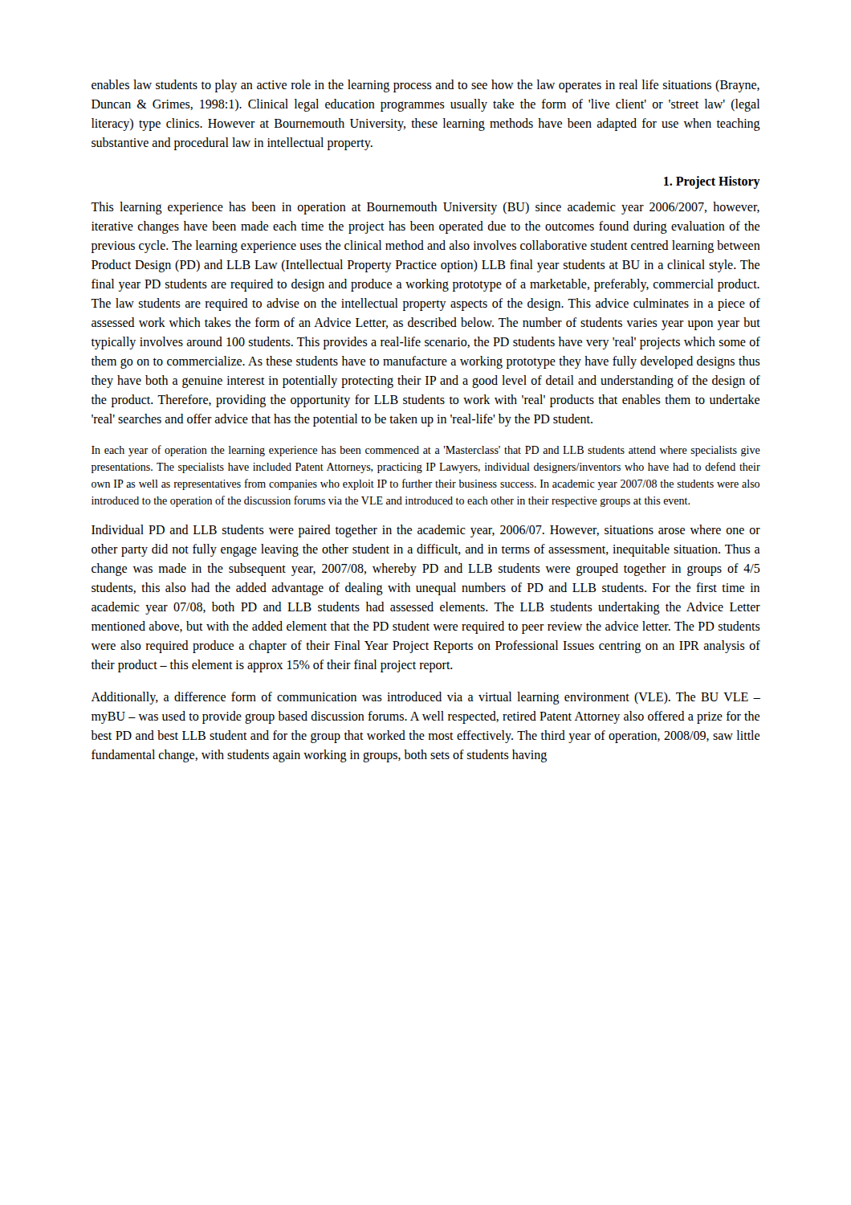enables law students to play an active role in the learning process and to see how the law operates in real life situations (Brayne, Duncan & Grimes, 1998:1). Clinical legal education programmes usually take the form of 'live client' or 'street law' (legal literacy) type clinics. However at Bournemouth University, these learning methods have been adapted for use when teaching substantive and procedural law in intellectual property.
1. Project History
This learning experience has been in operation at Bournemouth University (BU) since academic year 2006/2007, however, iterative changes have been made each time the project has been operated due to the outcomes found during evaluation of the previous cycle. The learning experience uses the clinical method and also involves collaborative student centred learning between Product Design (PD) and LLB Law (Intellectual Property Practice option) LLB final year students at BU in a clinical style. The final year PD students are required to design and produce a working prototype of a marketable, preferably, commercial product. The law students are required to advise on the intellectual property aspects of the design. This advice culminates in a piece of assessed work which takes the form of an Advice Letter, as described below. The number of students varies year upon year but typically involves around 100 students. This provides a real-life scenario, the PD students have very 'real' projects which some of them go on to commercialize. As these students have to manufacture a working prototype they have fully developed designs thus they have both a genuine interest in potentially protecting their IP and a good level of detail and understanding of the design of the product. Therefore, providing the opportunity for LLB students to work with 'real' products that enables them to undertake 'real' searches and offer advice that has the potential to be taken up in 'real-life' by the PD student.
In each year of operation the learning experience has been commenced at a 'Masterclass' that PD and LLB students attend where specialists give presentations. The specialists have included Patent Attorneys, practicing IP Lawyers, individual designers/inventors who have had to defend their own IP as well as representatives from companies who exploit IP to further their business success. In academic year 2007/08 the students were also introduced to the operation of the discussion forums via the VLE and introduced to each other in their respective groups at this event.
Individual PD and LLB students were paired together in the academic year, 2006/07. However, situations arose where one or other party did not fully engage leaving the other student in a difficult, and in terms of assessment, inequitable situation. Thus a change was made in the subsequent year, 2007/08, whereby PD and LLB students were grouped together in groups of 4/5 students, this also had the added advantage of dealing with unequal numbers of PD and LLB students. For the first time in academic year 07/08, both PD and LLB students had assessed elements. The LLB students undertaking the Advice Letter mentioned above, but with the added element that the PD student were required to peer review the advice letter. The PD students were also required produce a chapter of their Final Year Project Reports on Professional Issues centring on an IPR analysis of their product – this element is approx 15% of their final project report.
Additionally, a difference form of communication was introduced via a virtual learning environment (VLE). The BU VLE – myBU – was used to provide group based discussion forums. A well respected, retired Patent Attorney also offered a prize for the best PD and best LLB student and for the group that worked the most effectively. The third year of operation, 2008/09, saw little fundamental change, with students again working in groups, both sets of students having